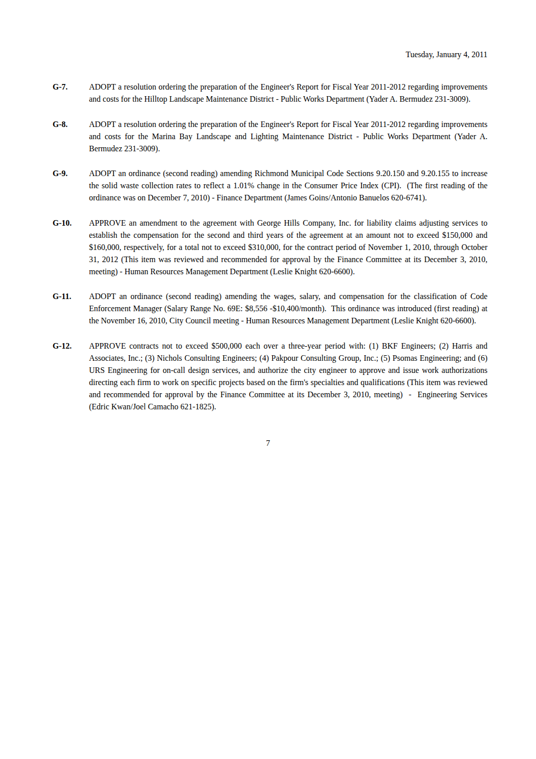Tuesday, January 4, 2011
G-7.
ADOPT a resolution ordering the preparation of the Engineer's Report for Fiscal Year 2011-2012 regarding improvements and costs for the Hilltop Landscape Maintenance District - Public Works Department (Yader A. Bermudez 231-3009).
G-8.
ADOPT a resolution ordering the preparation of the Engineer's Report for Fiscal Year 2011-2012 regarding improvements and costs for the Marina Bay Landscape and Lighting Maintenance District - Public Works Department (Yader A. Bermudez 231-3009).
G-9.
ADOPT an ordinance (second reading) amending Richmond Municipal Code Sections 9.20.150 and 9.20.155 to increase the solid waste collection rates to reflect a 1.01% change in the Consumer Price Index (CPI). (The first reading of the ordinance was on December 7, 2010) - Finance Department (James Goins/Antonio Banuelos 620-6741).
G-10.
APPROVE an amendment to the agreement with George Hills Company, Inc. for liability claims adjusting services to establish the compensation for the second and third years of the agreement at an amount not to exceed $150,000 and $160,000, respectively, for a total not to exceed $310,000, for the contract period of November 1, 2010, through October 31, 2012 (This item was reviewed and recommended for approval by the Finance Committee at its December 3, 2010, meeting) - Human Resources Management Department (Leslie Knight 620-6600).
G-11.
ADOPT an ordinance (second reading) amending the wages, salary, and compensation for the classification of Code Enforcement Manager (Salary Range No. 69E: $8,556 -$10,400/month). This ordinance was introduced (first reading) at the November 16, 2010, City Council meeting - Human Resources Management Department (Leslie Knight 620-6600).
G-12.
APPROVE contracts not to exceed $500,000 each over a three-year period with: (1) BKF Engineers; (2) Harris and Associates, Inc.; (3) Nichols Consulting Engineers; (4) Pakpour Consulting Group, Inc.; (5) Psomas Engineering; and (6) URS Engineering for on-call design services, and authorize the city engineer to approve and issue work authorizations directing each firm to work on specific projects based on the firm's specialties and qualifications (This item was reviewed and recommended for approval by the Finance Committee at its December 3, 2010, meeting) - Engineering Services (Edric Kwan/Joel Camacho 621-1825).
7